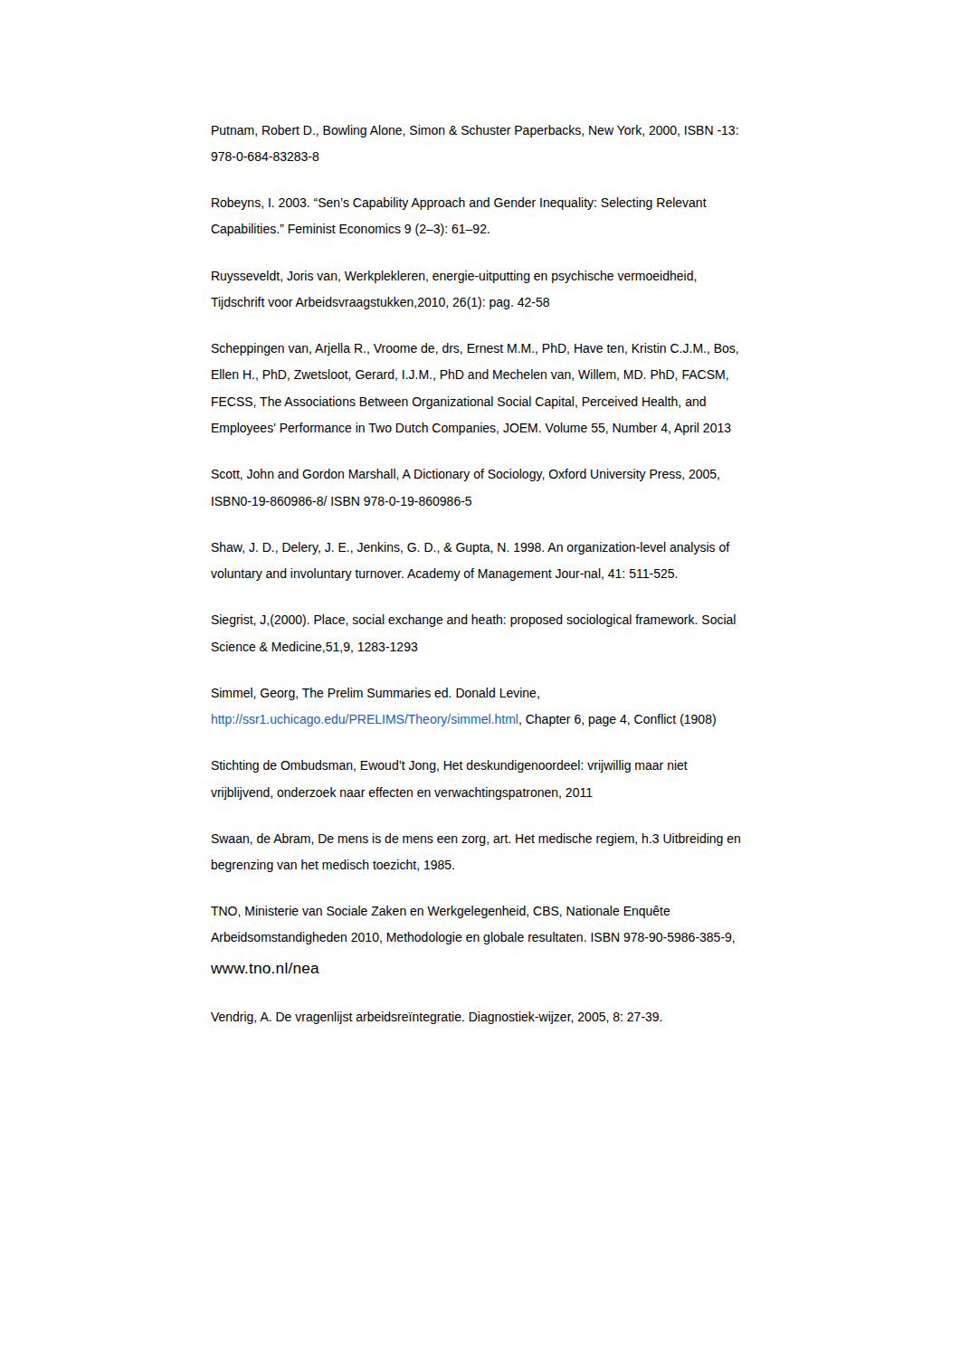Putnam, Robert D., Bowling Alone, Simon & Schuster Paperbacks, New York, 2000, ISBN -13: 978-0-684-83283-8
Robeyns, I. 2003. “Sen’s Capability Approach and Gender Inequality: Selecting Relevant Capabilities.” Feminist Economics 9 (2–3): 61–92.
Ruysseveldt, Joris van, Werkplekleren, energie-uitputting en psychische vermoeidheid, Tijdschrift voor Arbeidsvraagstukken,2010, 26(1): pag. 42-58
Scheppingen van, Arjella R., Vroome de, drs, Ernest M.M., PhD, Have ten, Kristin C.J.M., Bos, Ellen H., PhD, Zwetsloot, Gerard, I.J.M., PhD and Mechelen van, Willem, MD. PhD, FACSM, FECSS, The Associations Between Organizational Social Capital, Perceived Health, and Employees' Performance in Two Dutch Companies, JOEM. Volume 55, Number 4, April 2013
Scott, John and Gordon Marshall, A Dictionary of Sociology, Oxford University Press, 2005, ISBN0-19-860986-8/ ISBN 978-0-19-860986-5
Shaw, J. D., Delery, J. E., Jenkins, G. D., & Gupta, N. 1998. An organization-level analysis of voluntary and involuntary turnover. Academy of Management Jour-nal, 41: 511-525.
Siegrist, J,(2000). Place, social exchange and heath: proposed sociological framework. Social Science & Medicine,51,9, 1283-1293
Simmel, Georg, The Prelim Summaries ed. Donald Levine,
http://ssr1.uchicago.edu/PRELIMS/Theory/simmel.html, Chapter 6, page 4, Conflict (1908)
Stichting de Ombudsman, Ewoud’t Jong, Het deskundigenoordeel: vrijwillig maar niet vrijblijvend, onderzoek naar effecten en verwachtingspatronen, 2011
Swaan, de Abram, De mens is de mens een zorg, art. Het medische regiem, h.3 Uitbreiding en begrenzing van het medisch toezicht, 1985.
TNO, Ministerie van Sociale Zaken en Werkgelegenheid, CBS, Nationale Enquête Arbeidsomstandigheden 2010, Methodologie en globale resultaten. ISBN 978-90-5986-385-9, www.tno.nl/nea
Vendrig, A. De vragenlijst arbeidsreïntegratie. Diagnostiek-wijzer, 2005, 8: 27-39.